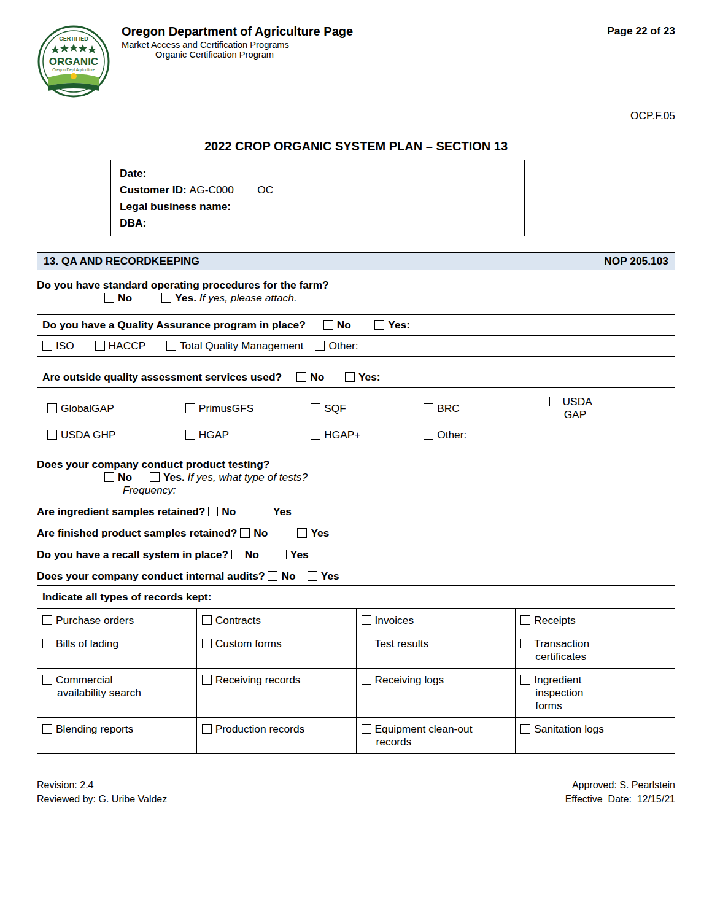CERTIFIED ORGANIC Oregon Dept Agriculture
Oregon Department of Agriculture Page
Market Access and Certification Programs
Organic Certification Program
Page 22 of 23
OCP.F.05
2022 CROP ORGANIC SYSTEM PLAN – SECTION 13
Date:
Customer ID: AG-C000 OC
Legal business name:
DBA:
13. QA AND RECORDKEEPING NOP 205.103
Do you have standard operating procedures for the farm?
No Yes. If yes, please attach.
| Do you have a Quality Assurance program in place? No Yes: |
| ISO HACCP Total Quality Management Other: |
| Are outside quality assessment services used? No Yes: |
| / GlobalGAP / PrimusGFS / SQF / BRC / USDA GAP / / USDA GHP / HGAP / HGAP+ / Other: / / |
Does your company conduct product testing?
No Yes. If yes, what type of tests?
Frequency:
Are ingredient samples retained? No Yes
Are finished product samples retained? No Yes
Do you have a recall system in place? No Yes
Does your company conduct internal audits? No Yes
| Indicate all types of records kept: |
| Purchase orders | Contracts | Invoices | Receipts |
| Bills of lading | Custom forms | Test results | Transaction certificates |
| Commercial availability search | Receiving records | Receiving logs | Ingredient inspection forms |
| Blending reports | Production records | Equipment clean-out records | Sanitation logs |
Revision: 2.4
Reviewed by: G. Uribe Valdez
Approved: S. Pearlstein
Effective Date: 12/15/21